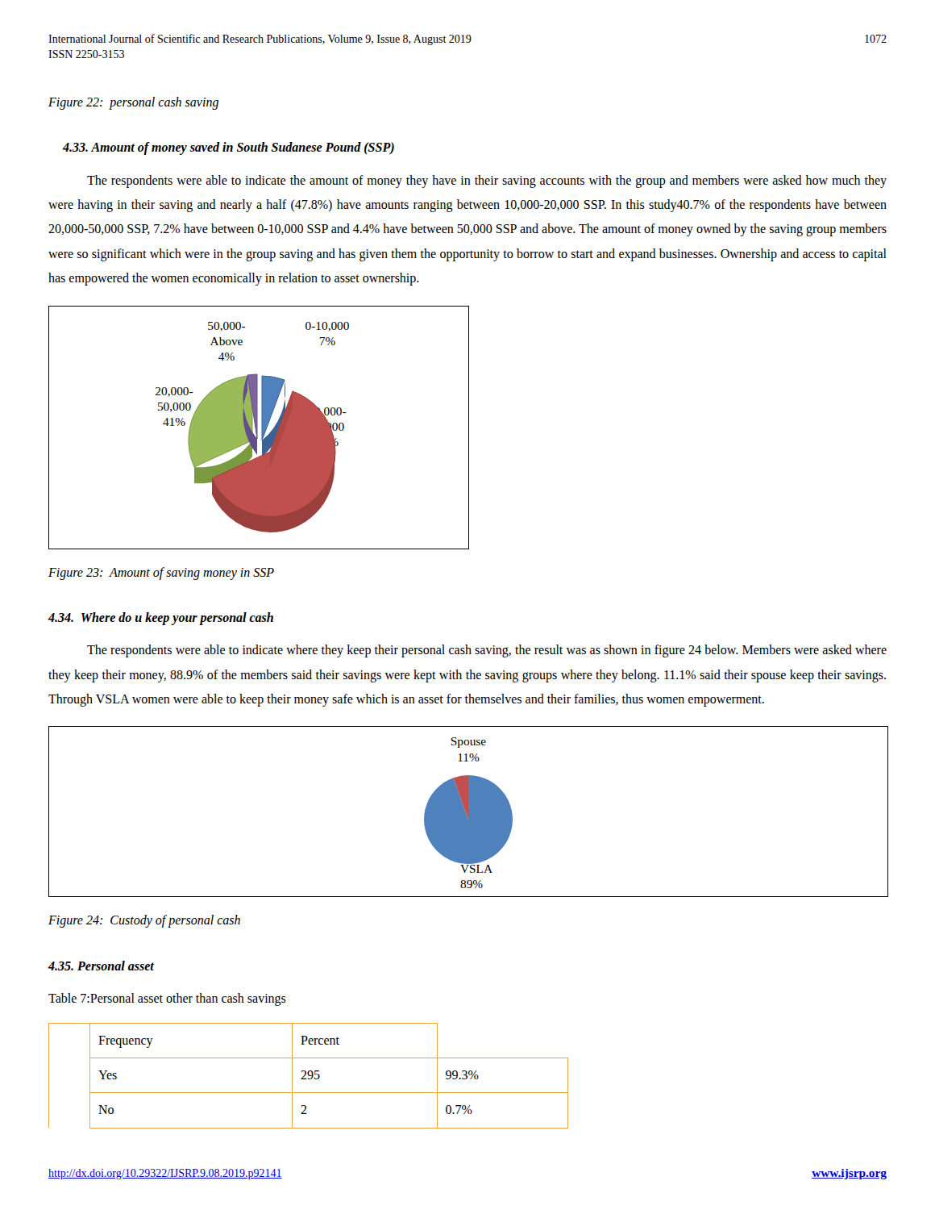International Journal of Scientific and Research Publications, Volume 9, Issue 8, August 2019
ISSN 2250-3153 1072
Figure 22: personal cash saving
4.33. Amount of money saved in South Sudanese Pound (SSP)
The respondents were able to indicate the amount of money they have in their saving accounts with the group and members were asked how much they were having in their saving and nearly a half (47.8%) have amounts ranging between 10,000-20,000 SSP. In this study40.7% of the respondents have between 20,000-50,000 SSP, 7.2% have between 0-10,000 SSP and 4.4% have between 50,000 SSP and above. The amount of money owned by the saving group members were so significant which were in the group saving and has given them the opportunity to borrow to start and expand businesses. Ownership and access to capital has empowered the women economically in relation to asset ownership.
50,000-
Above
4%
0-10,000
7%
20,000-
50,000
41%
10,000-
20,000
48%
Figure 23: Amount of saving money in SSP
4.34. Where do u keep your personal cash
The respondents were able to indicate where they keep their personal cash saving, the result was as shown in figure 24 below. Members were asked where they keep their money, 88.9% of the members said their savings were kept with the saving groups where they belong. 11.1% said their spouse keep their savings. Through VSLA women were able to keep their money safe which is an asset for themselves and their families, thus women empowerment.
Spouse
11%
VSLA
89%
Figure 24: Custody of personal cash
4.35. Personal asset
Table 7:Personal asset other than cash savings
| | Frequency | Percent |
| | Yes | 295 | 99.3% |
| | No | 2 | 0.7% |
http://dx.doi.org/10.29322/IJSRP.9.08.2019.p92141 www.ijsrp.org